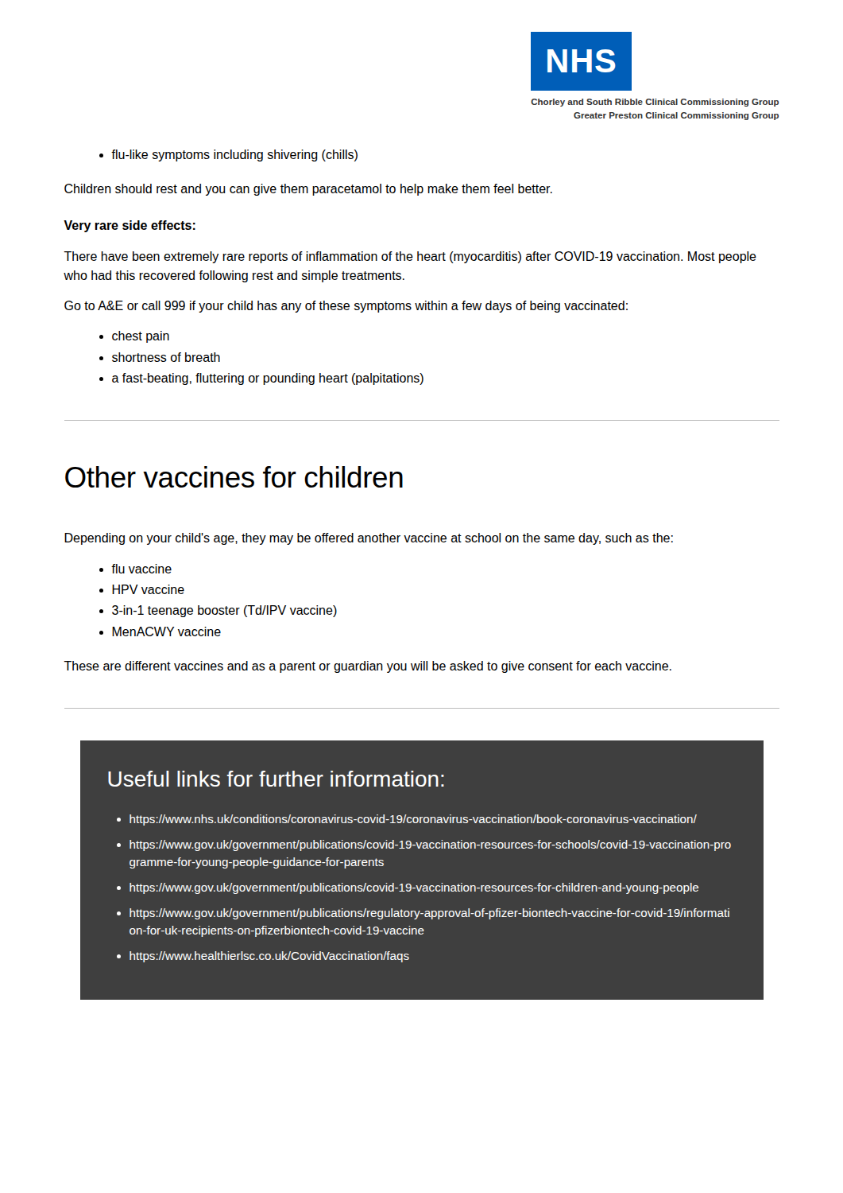NHS
Chorley and South Ribble Clinical Commissioning Group
Greater Preston Clinical Commissioning Group
flu-like symptoms including shivering (chills)
Children should rest and you can give them paracetamol to help make them feel better.
Very rare side effects:
There have been extremely rare reports of inflammation of the heart (myocarditis) after COVID-19 vaccination. Most people who had this recovered following rest and simple treatments.
Go to A&E or call 999 if your child has any of these symptoms within a few days of being vaccinated:
chest pain
shortness of breath
a fast-beating, fluttering or pounding heart (palpitations)
Other vaccines for children
Depending on your child's age, they may be offered another vaccine at school on the same day, such as the:
flu vaccine
HPV vaccine
3-in-1 teenage booster (Td/IPV vaccine)
MenACWY vaccine
These are different vaccines and as a parent or guardian you will be asked to give consent for each vaccine.
Useful links for further information:
https://www.nhs.uk/conditions/coronavirus-covid-19/coronavirus-vaccination/book-coronavirus-vaccination/
https://www.gov.uk/government/publications/covid-19-vaccination-resources-for-schools/covid-19-vaccination-programme-for-young-people-guidance-for-parents
https://www.gov.uk/government/publications/covid-19-vaccination-resources-for-children-and-young-people
https://www.gov.uk/government/publications/regulatory-approval-of-pfizer-biontech-vaccine-for-covid-19/information-for-uk-recipients-on-pfizerbiontech-covid-19-vaccine
https://www.healthierlsc.co.uk/CovidVaccination/faqs